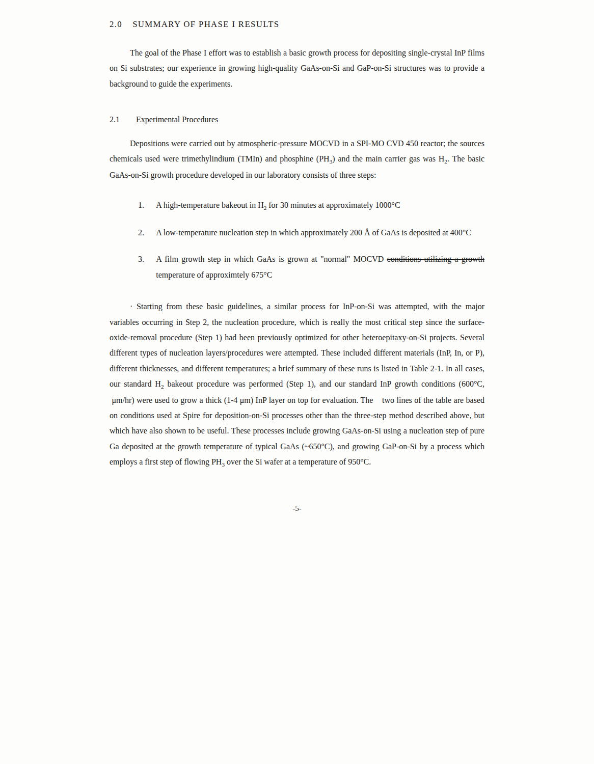2.0 SUMMARY OF PHASE I RESULTS
The goal of the Phase I effort was to establish a basic growth process for depositing single-crystal InP films on Si substrates; our experience in growing high-quality GaAs-on-Si and GaP-on-Si structures was to provide a background to guide the experiments.
2.1 Experimental Procedures
Depositions were carried out by atmospheric-pressure MOCVD in a SPI-MO CVD 450 reactor; the sources chemicals used were trimethylindium (TMIn) and phosphine (PH3) and the main carrier gas was H2. The basic GaAs-on-Si growth procedure developed in our laboratory consists of three steps:
A high-temperature bakeout in H2 for 30 minutes at approximately 1000°C
A low-temperature nucleation step in which approximately 200 Å of GaAs is deposited at 400°C
A film growth step in which GaAs is grown at "normal" MOCVD conditions utilizing a growth temperature of approximtely 675°C
· Starting from these basic guidelines, a similar process for InP-on-Si was attempted, with the major variables occurring in Step 2, the nucleation procedure, which is really the most critical step since the surface-oxide-removal procedure (Step 1) had been previously optimized for other heteroepitaxy-on-Si projects. Several different types of nucleation layers/procedures were attempted. These included different materials (InP, In, or P), different thicknesses, and different temperatures; a brief summary of these runs is listed in Table 2-1. In all cases, our standard H2 bakeout procedure was performed (Step 1), and our standard InP growth conditions (600°C, μm/hr) were used to grow a thick (1-4 μm) InP layer on top for evaluation. The two lines of the table are based on conditions used at Spire for deposition-on-Si processes other than the three-step method described above, but which have also shown to be useful. These processes include growing GaAs-on-Si using a nucleation step of pure Ga deposited at the growth temperature of typical GaAs (~650°C), and growing GaP-on-Si by a process which employs a first step of flowing PH3 over the Si wafer at a temperature of 950°C.
-5-